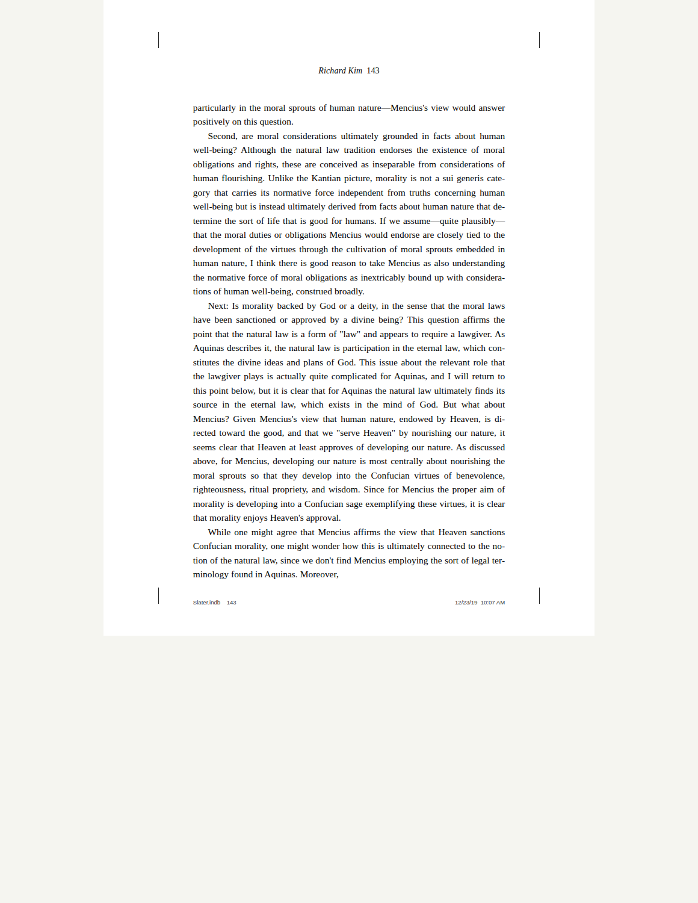Richard Kim 143
particularly in the moral sprouts of human nature—Mencius's view would answer positively on this question.
Second, are moral considerations ultimately grounded in facts about human well-being? Although the natural law tradition endorses the existence of moral obligations and rights, these are conceived as inseparable from considerations of human flourishing. Unlike the Kantian picture, morality is not a sui generis category that carries its normative force independent from truths concerning human well-being but is instead ultimately derived from facts about human nature that determine the sort of life that is good for humans. If we assume—quite plausibly—that the moral duties or obligations Mencius would endorse are closely tied to the development of the virtues through the cultivation of moral sprouts embedded in human nature, I think there is good reason to take Mencius as also understanding the normative force of moral obligations as inextricably bound up with considerations of human well-being, construed broadly.
Next: Is morality backed by God or a deity, in the sense that the moral laws have been sanctioned or approved by a divine being? This question affirms the point that the natural law is a form of "law" and appears to require a lawgiver. As Aquinas describes it, the natural law is participation in the eternal law, which constitutes the divine ideas and plans of God. This issue about the relevant role that the lawgiver plays is actually quite complicated for Aquinas, and I will return to this point below, but it is clear that for Aquinas the natural law ultimately finds its source in the eternal law, which exists in the mind of God. But what about Mencius? Given Mencius's view that human nature, endowed by Heaven, is directed toward the good, and that we "serve Heaven" by nourishing our nature, it seems clear that Heaven at least approves of developing our nature. As discussed above, for Mencius, developing our nature is most centrally about nourishing the moral sprouts so that they develop into the Confucian virtues of benevolence, righteousness, ritual propriety, and wisdom. Since for Mencius the proper aim of morality is developing into a Confucian sage exemplifying these virtues, it is clear that morality enjoys Heaven's approval.
While one might agree that Mencius affirms the view that Heaven sanctions Confucian morality, one might wonder how this is ultimately connected to the notion of the natural law, since we don't find Mencius employing the sort of legal terminology found in Aquinas. Moreover,
Slater.indb 143
12/23/19 10:07 AM